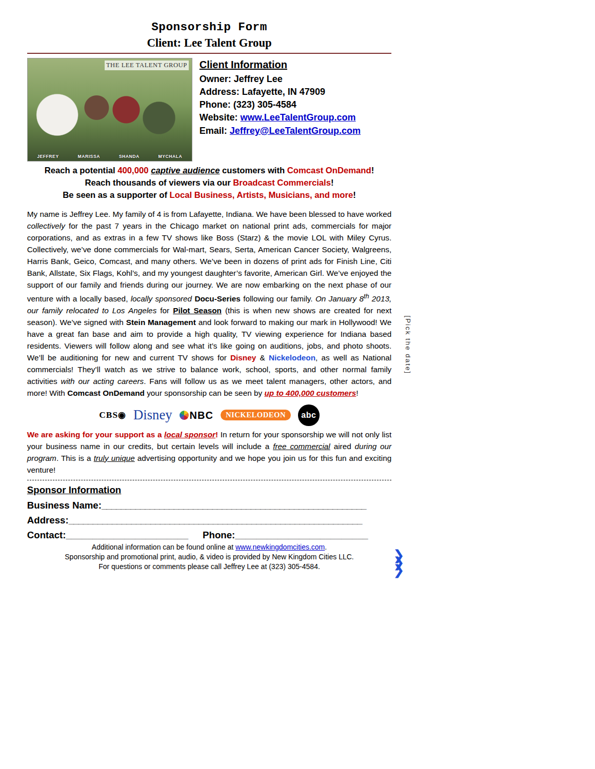Sponsorship Form
Client: Lee Talent Group
THE LEE TALENT GROUP
JEFFREY MARISSA SHANDA MYCHALA
Client Information
Owner: Jeffrey Lee
Address: Lafayette, IN 47909
Phone: (323) 305-4584
Website: www.LeeTalentGroup.com
Email: Jeffrey@LeeTalentGroup.com
Reach a potential 400,000 captive audience customers with Comcast OnDemand!
Reach thousands of viewers via our Broadcast Commercials!
Be seen as a supporter of Local Business, Artists, Musicians, and more!
My name is Jeffrey Lee. My family of 4 is from Lafayette, Indiana. We have been blessed to have worked collectively for the past 7 years in the Chicago market on national print ads, commercials for major corporations, and as extras in a few TV shows like Boss (Starz) & the movie LOL with Miley Cyrus. Collectively, we’ve done commercials for Wal-mart, Sears, Serta, American Cancer Society, Walgreens, Harris Bank, Geico, Comcast, and many others. We’ve been in dozens of print ads for Finish Line, Citi Bank, Allstate, Six Flags, Kohl’s, and my youngest daughter’s favorite, American Girl. We’ve enjoyed the support of our family and friends during our journey. We are now embarking on the next phase of our venture with a locally based, locally sponsored Docu-Series following our family. On January 8th 2013, our family relocated to Los Angeles for Pilot Season (this is when new shows are created for next season). We’ve signed with Stein Management and look forward to making our mark in Hollywood! We have a great fan base and aim to provide a high quality, TV viewing experience for Indiana based residents. Viewers will follow along and see what it’s like going on auditions, jobs, and photo shoots. We’ll be auditioning for new and current TV shows for Disney & Nickelodeon, as well as National commercials! They’ll watch as we strive to balance work, school, sports, and other normal family activities with our acting careers. Fans will follow us as we meet talent managers, other actors, and more! With Comcast OnDemand your sponsorship can be seen by up to 400,000 customers!
CBS◉ Disney NBC NICKELODEON abc
We are asking for your support as a local sponsor! In return for your sponsorship we will not only list your business name in our credits, but certain levels will include a free commercial aired during our program. This is a truly unique advertising opportunity and we hope you join us for this fun and exciting venture!
Sponsor Information
Business Name:_______________________________________________________
Address:_____________________________________________________________
Contact:_______________________ Phone:_________________________
Additional information can be found online at www.newkingdomcities.com.
Sponsorship and promotional print, audio, & video is provided by New Kingdom Cities LLC.
For questions or comments please call Jeffrey Lee at (323) 305-4584.
[Pick the date]
❯
❯
❯